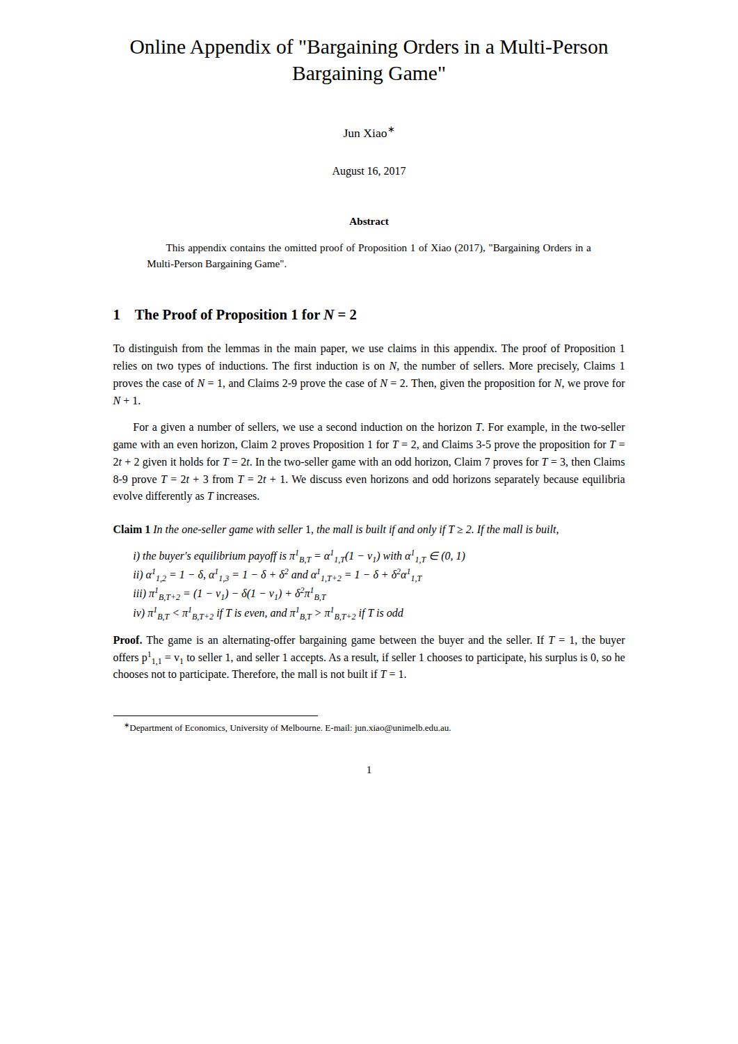Online Appendix of "Bargaining Orders in a Multi-Person
Bargaining Game"
Jun Xiao∗
August 16, 2017
Abstract
This appendix contains the omitted proof of Proposition 1 of Xiao (2017), "Bargaining Orders in a Multi-Person Bargaining Game".
1 The Proof of Proposition 1 for N = 2
To distinguish from the lemmas in the main paper, we use claims in this appendix. The proof of Proposition 1 relies on two types of inductions. The first induction is on N, the number of sellers. More precisely, Claims 1 proves the case of N = 1, and Claims 2-9 prove the case of N = 2. Then, given the proposition for N, we prove for N + 1.
For a given a number of sellers, we use a second induction on the horizon T. For example, in the two-seller game with an even horizon, Claim 2 proves Proposition 1 for T = 2, and Claims 3-5 prove the proposition for T = 2t + 2 given it holds for T = 2t. In the two-seller game with an odd horizon, Claim 7 proves for T = 3, then Claims 8-9 prove T = 2t + 3 from T = 2t + 1. We discuss even horizons and odd horizons separately because equilibria evolve differently as T increases.
Claim 1 In the one-seller game with seller 1, the mall is built if and only if T ≥ 2. If the mall is built,
i) the buyer's equilibrium payoff is π1B,T = α11,T(1 − v1) with α11,T ∈ (0, 1)
ii) α11,2 = 1 − δ, α11,3 = 1 − δ + δ2 and α11,T+2 = 1 − δ + δ2α11,T
iii) π1B,T+2 = (1 − v1) − δ(1 − v1) + δ2π1B,T
iv) π1B,T < π1B,T+2 if T is even, and π1B,T > π1B,T+2 if T is odd
Proof. The game is an alternating-offer bargaining game between the buyer and the seller. If T = 1, the buyer offers p11,1 = v1 to seller 1, and seller 1 accepts. As a result, if seller 1 chooses to participate, his surplus is 0, so he chooses not to participate. Therefore, the mall is not built if T = 1.
∗Department of Economics, University of Melbourne. E-mail: jun.xiao@unimelb.edu.au.
1